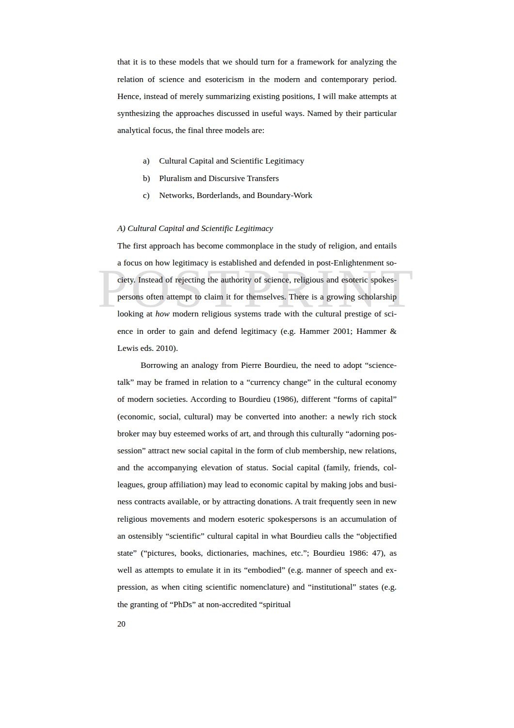POSTPRINT
that it is to these models that we should turn for a framework for analyzing the relation of science and esotericism in the modern and contemporary period. Hence, instead of merely summarizing existing positions, I will make attempts at synthesizing the approaches discussed in useful ways. Named by their particular analytical focus, the final three models are:
a) Cultural Capital and Scientific Legitimacy
b) Pluralism and Discursive Transfers
c) Networks, Borderlands, and Boundary-Work
A) Cultural Capital and Scientific Legitimacy
The first approach has become commonplace in the study of religion, and entails a focus on how legitimacy is established and defended in post-Enlightenment society. Instead of rejecting the authority of science, religious and esoteric spokespersons often attempt to claim it for themselves. There is a growing scholarship looking at how modern religious systems trade with the cultural prestige of science in order to gain and defend legitimacy (e.g. Hammer 2001; Hammer & Lewis eds. 2010).
Borrowing an analogy from Pierre Bourdieu, the need to adopt “science-talk” may be framed in relation to a “currency change” in the cultural economy of modern societies. According to Bourdieu (1986), different “forms of capital” (economic, social, cultural) may be converted into another: a newly rich stock broker may buy esteemed works of art, and through this culturally “adorning possession” attract new social capital in the form of club membership, new relations, and the accompanying elevation of status. Social capital (family, friends, colleagues, group affiliation) may lead to economic capital by making jobs and business contracts available, or by attracting donations. A trait frequently seen in new religious movements and modern esoteric spokespersons is an accumulation of an ostensibly “scientific” cultural capital in what Bourdieu calls the “objectified state” (“pictures, books, dictionaries, machines, etc.”; Bourdieu 1986: 47), as well as attempts to emulate it in its “embodied” (e.g. manner of speech and expression, as when citing scientific nomenclature) and “institutional” states (e.g. the granting of “PhDs” at non-accredited “spiritual
20